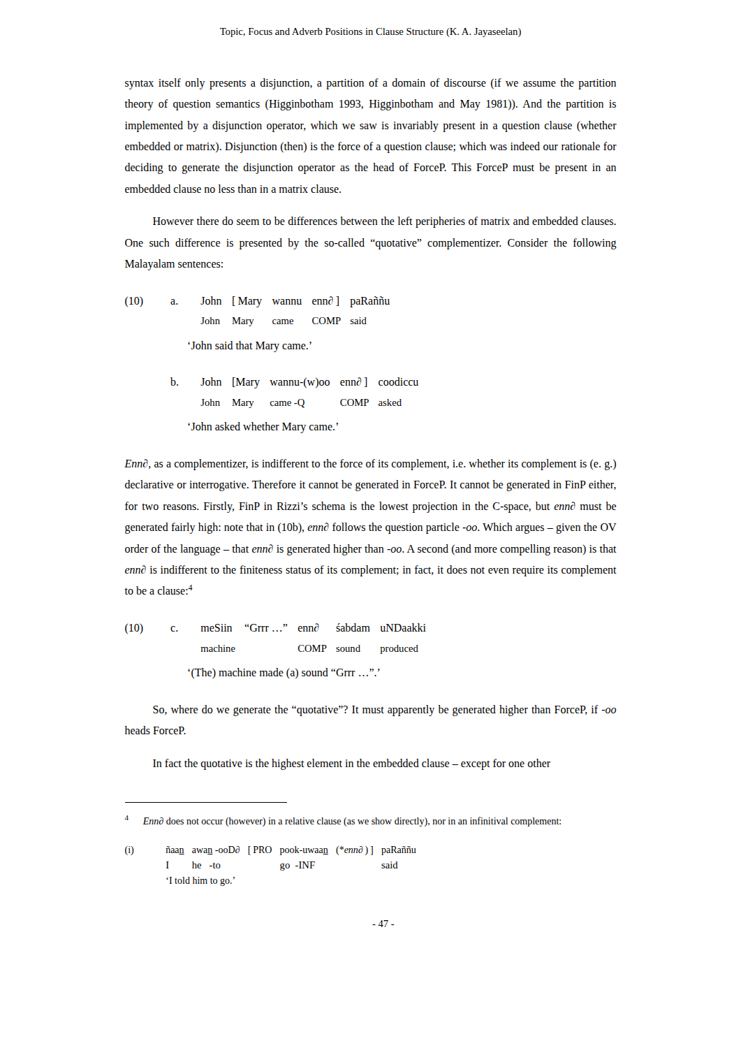Topic, Focus and Adverb Positions in Clause Structure (K. A. Jayaseelan)
syntax itself only presents a disjunction, a partition of a domain of discourse (if we assume the partition theory of question semantics (Higginbotham 1993, Higginbotham and May 1981)). And the partition is implemented by a disjunction operator, which we saw is invariably present in a question clause (whether embedded or matrix). Disjunction (then) is the force of a question clause; which was indeed our rationale for deciding to generate the disjunction operator as the head of ForceP. This ForceP must be present in an embedded clause no less than in a matrix clause.
However there do seem to be differences between the left peripheries of matrix and embedded clauses. One such difference is presented by the so-called “quotative” complementizer. Consider the following Malayalam sentences:
| (10) | a. | John | [ Mary | wannu | enn∂ ] | paRaññu |
| | | John | Mary | came | COMP | said |
‘John said that Mary came.’
| | b. | John | [Mary | wannu-(w)oo | enn∂ ] | coodiccu |
| | | John | Mary | came -Q | COMP | asked |
‘John asked whether Mary came.’
Enn∂, as a complementizer, is indifferent to the force of its complement, i.e. whether its complement is (e. g.) declarative or interrogative. Therefore it cannot be generated in ForceP. It cannot be generated in FinP either, for two reasons. Firstly, FinP in Rizzi’s schema is the lowest projection in the C-space, but enn∂ must be generated fairly high: note that in (10b), enn∂ follows the question particle -oo. Which argues – given the OV order of the language – that enn∂ is generated higher than -oo. A second (and more compelling reason) is that enn∂ is indifferent to the finiteness status of its complement; in fact, it does not even require its complement to be a clause:4
| (10) | c. | meSiin | “Grrr …” | enn∂ | śabdam | uNDaakki |
| | | machine | | COMP | sound | produced |
‘(The) machine made (a) sound “Grrr …”.’
So, where do we generate the “quotative”? It must apparently be generated higher than ForceP, if -oo heads ForceP.
In fact the quotative is the highest element in the embedded clause – except for one other
4 Enn∂ does not occur (however) in a relative clause (as we show directly), nor in an infinitival complement:
| (i) | ñaa n | awa n -ooD∂ | [ PRO | pook-uwaa n | (* enn∂ ) ] | paRaññu |
| | I | he -to | | go -INF | | said |
‘I told him to go.’
- 47 -